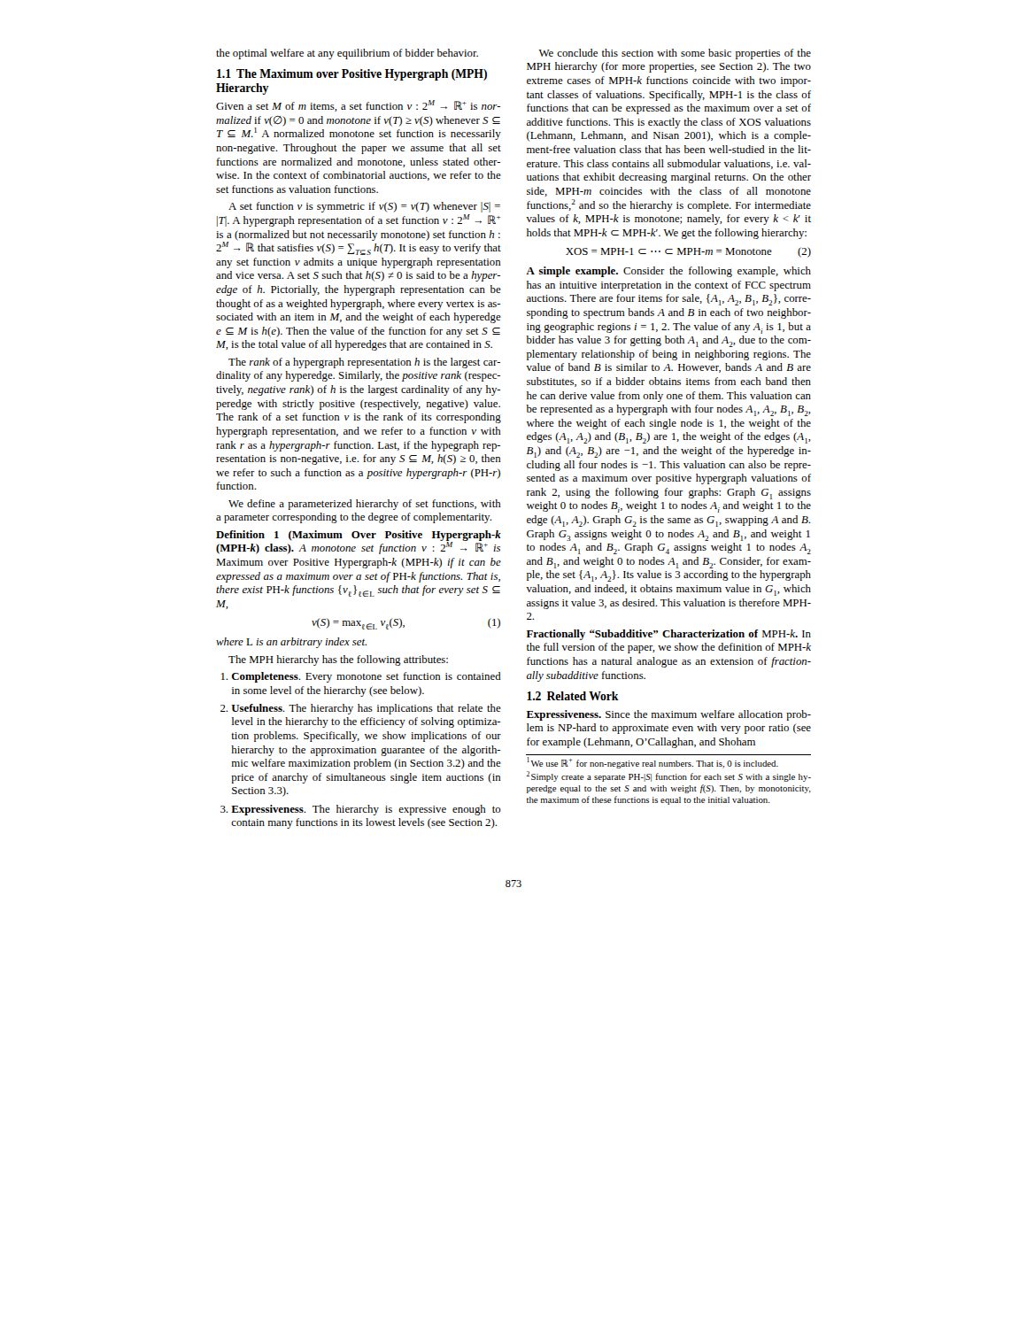the optimal welfare at any equilibrium of bidder behavior.
1.1 The Maximum over Positive Hypergraph (MPH) Hierarchy
Given a set M of m items, a set function v : 2M → ℝ+ is normalized if v(∅) = 0 and monotone if v(T) ≥ v(S) whenever S ⊆ T ⊆ M.1 A normalized monotone set function is necessarily non-negative. Throughout the paper we assume that all set functions are normalized and monotone, unless stated otherwise. In the context of combinatorial auctions, we refer to the set functions as valuation functions.
A set function v is symmetric if v(S) = v(T) whenever |S| = |T|. A hypergraph representation of a set function v : 2M → ℝ+ is a (normalized but not necessarily monotone) set function h : 2M → ℝ that satisfies v(S) = ∑T⊆S h(T). It is easy to verify that any set function v admits a unique hypergraph representation and vice versa. A set S such that h(S) ≠ 0 is said to be a hyperedge of h. Pictorially, the hypergraph representation can be thought of as a weighted hypergraph, where every vertex is associated with an item in M, and the weight of each hyperedge e ⊆ M is h(e). Then the value of the function for any set S ⊆ M, is the total value of all hyperedges that are contained in S.
The rank of a hypergraph representation h is the largest cardinality of any hyperedge. Similarly, the positive rank (respectively, negative rank) of h is the largest cardinality of any hyperedge with strictly positive (respectively, negative) value. The rank of a set function v is the rank of its corresponding hypergraph representation, and we refer to a function v with rank r as a hypergraph-r function. Last, if the hypegraph representation is non-negative, i.e. for any S ⊆ M, h(S) ≥ 0, then we refer to such a function as a positive hypergraph-r (PH-r) function.
We define a parameterized hierarchy of set functions, with a parameter corresponding to the degree of complementarity.
Definition 1 (Maximum Over Positive Hypergraph-k (MPH-k) class). A monotone set function v : 2M → ℝ+ is Maximum over Positive Hypergraph-k (MPH-k) if it can be expressed as a maximum over a set of PH-k functions. That is, there exist PH-k functions {vℓ}ℓ∈L such that for every set S ⊆ M,
v(S) = maxℓ∈L vℓ(S), (1)
where L is an arbitrary index set.
The MPH hierarchy has the following attributes:
Completeness. Every monotone set function is contained in some level of the hierarchy (see below).
Usefulness. The hierarchy has implications that relate the level in the hierarchy to the efficiency of solving optimization problems. Specifically, we show implications of our hierarchy to the approximation guarantee of the algorithmic welfare maximization problem (in Section 3.2) and the price of anarchy of simultaneous single item auctions (in Section 3.3).
Expressiveness. The hierarchy is expressive enough to contain many functions in its lowest levels (see Section 2).
We conclude this section with some basic properties of the MPH hierarchy (for more properties, see Section 2). The two extreme cases of MPH-k functions coincide with two important classes of valuations. Specifically, MPH-1 is the class of functions that can be expressed as the maximum over a set of additive functions. This is exactly the class of XOS valuations (Lehmann, Lehmann, and Nisan 2001), which is a complement-free valuation class that has been well-studied in the literature. This class contains all submodular valuations, i.e. valuations that exhibit decreasing marginal returns. On the other side, MPH-m coincides with the class of all monotone functions,2 and so the hierarchy is complete. For intermediate values of k, MPH-k is monotone; namely, for every k < k′ it holds that MPH-k ⊂ MPH-k′. We get the following hierarchy:
XOS = MPH-1 ⊂ ⋯ ⊂ MPH-m = Monotone (2)
A simple example. Consider the following example, which has an intuitive interpretation in the context of FCC spectrum auctions. There are four items for sale, {A1, A2, B1, B2}, corresponding to spectrum bands A and B in each of two neighboring geographic regions i = 1, 2. The value of any Ai is 1, but a bidder has value 3 for getting both A1 and A2, due to the complementary relationship of being in neighboring regions. The value of band B is similar to A. However, bands A and B are substitutes, so if a bidder obtains items from each band then he can derive value from only one of them. This valuation can be represented as a hypergraph with four nodes A1, A2, B1, B2, where the weight of each single node is 1, the weight of the edges (A1, A2) and (B1, B2) are 1, the weight of the edges (A1, B1) and (A2, B2) are −1, and the weight of the hyperedge including all four nodes is −1. This valuation can also be represented as a maximum over positive hypergraph valuations of rank 2, using the following four graphs: Graph G1 assigns weight 0 to nodes Bi, weight 1 to nodes Ai and weight 1 to the edge (A1, A2). Graph G2 is the same as G1, swapping A and B. Graph G3 assigns weight 0 to nodes A2 and B1, and weight 1 to nodes A1 and B2. Graph G4 assigns weight 1 to nodes A2 and B1, and weight 0 to nodes A1 and B2. Consider, for example, the set {A1, A2}. Its value is 3 according to the hypergraph valuation, and indeed, it obtains maximum value in G1, which assigns it value 3, as desired. This valuation is therefore MPH-2.
Fractionally “Subadditive” Characterization of MPH-k. In the full version of the paper, we show the definition of MPH-k functions has a natural analogue as an extension of fractionally subadditive functions.
1.2 Related Work
Expressiveness. Since the maximum welfare allocation problem is NP-hard to approximate even with very poor ratio (see for example (Lehmann, O’Callaghan, and Shoham
1We use ℝ+ for non-negative real numbers. That is, 0 is included.
2Simply create a separate PH-|S| function for each set S with a single hyperedge equal to the set S and with weight f(S). Then, by monotonicity, the maximum of these functions is equal to the initial valuation.
873